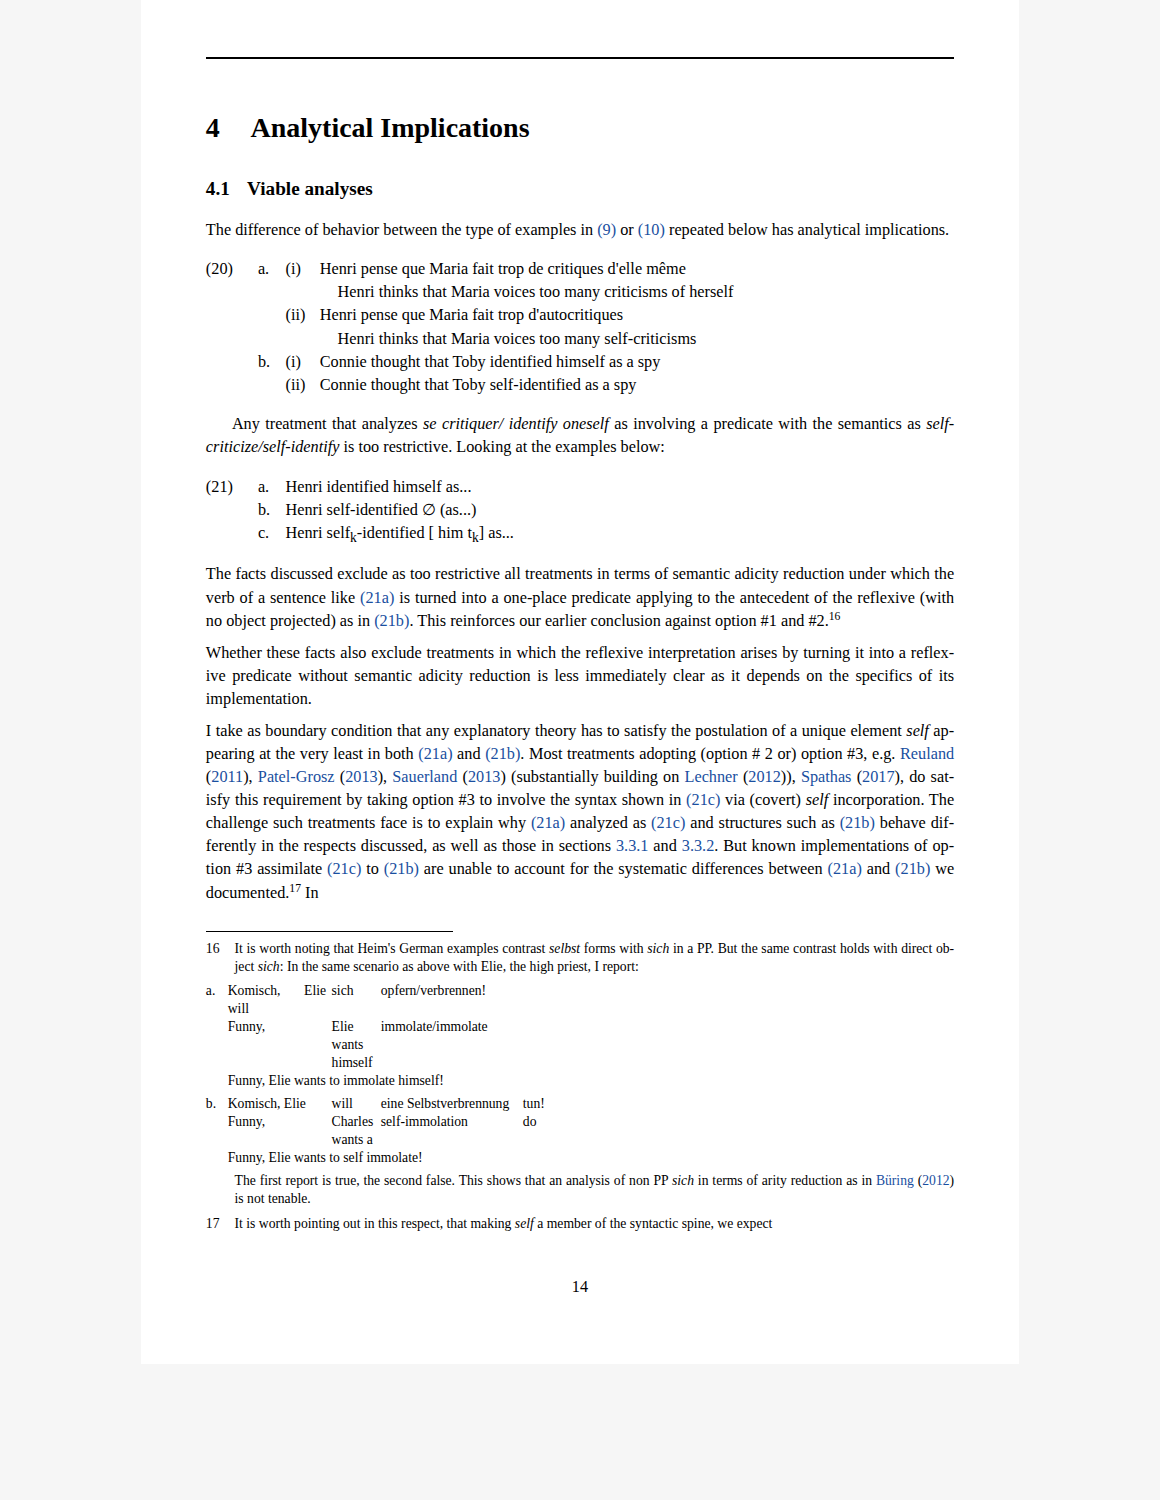4 Analytical Implications
4.1 Viable analyses
The difference of behavior between the type of examples in (9) or (10) repeated below has analytical implications.
(20)
a.
(i)
Henri pense que Maria fait trop de critiques d'elle même Henri thinks that Maria voices too many criticisms of herself
(ii)
Henri pense que Maria fait trop d'autocritiques Henri thinks that Maria voices too many self-criticisms
b.
(i)
Connie thought that Toby identified himself as a spy
(ii)
Connie thought that Toby self-identified as a spy
Any treatment that analyzes se critiquer/ identify oneself as involving a predicate with the semantics as self-criticize/self-identify is too restrictive. Looking at the examples below:
(21)
a.
Henri identified himself as...
b.
Henri self-identified ∅ (as...)
c.
Henri selfk-identified [ him tk] as...
The facts discussed exclude as too restrictive all treatments in terms of semantic adicity reduction under which the verb of a sentence like (21a) is turned into a one-place predicate applying to the antecedent of the reflexive (with no object projected) as in (21b). This reinforces our earlier conclusion against option #1 and #2.16
Whether these facts also exclude treatments in which the reflexive interpretation arises by turning it into a reflexive predicate without semantic adicity reduction is less immediately clear as it depends on the specifics of its implementation.
I take as boundary condition that any explanatory theory has to satisfy the postulation of a unique element self appearing at the very least in both (21a) and (21b). Most treatments adopting (option # 2 or) option #3, e.g. Reuland (2011), Patel-Grosz (2013), Sauerland (2013) (substantially building on Lechner (2012)), Spathas (2017), do satisfy this requirement by taking option #3 to involve the syntax shown in (21c) via (covert) self incorporation. The challenge such treatments face is to explain why (21a) analyzed as (21c) and structures such as (21b) behave differently in the respects discussed, as well as those in sections 3.3.1 and 3.3.2. But known implementations of option #3 assimilate (21c) to (21b) are unable to account for the systematic differences between (21a) and (21b) we documented.17 In
16
It is worth noting that Heim's German examples contrast selbst forms with sich in a PP. But the same contrast holds with direct object sich: In the same scenario as above with Elie, the high priest, I report:
a.
Komisch, Elie will sich opfern/verbrennen! Funny, Elie wants himself immolate/immolate
Funny, Elie wants to immolate himself!
b.
Komisch, Elie will eine Selbstverbrennung tun! Funny, Charles wants a self-immolation do
Funny, Elie wants to self immolate!
The first report is true, the second false. This shows that an analysis of non PP sich in terms of arity reduction as in Büring (2012) is not tenable.
17
It is worth pointing out in this respect, that making self a member of the syntactic spine, we expect
14